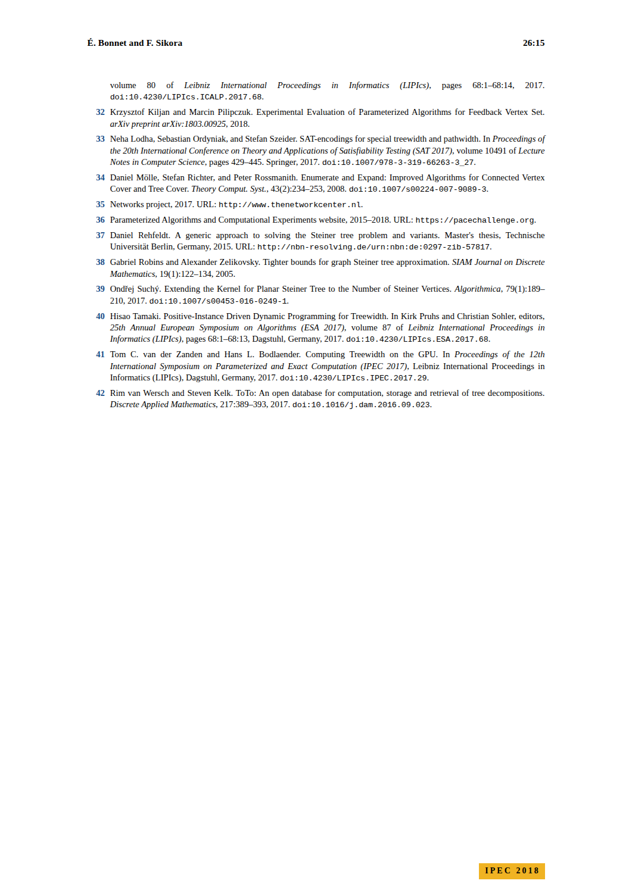É. Bonnet and F. Sikora 26:15
volume 80 of Leibniz International Proceedings in Informatics (LIPIcs), pages 68:1–68:14, 2017. doi:10.4230/LIPIcs.ICALP.2017.68.
32 Krzysztof Kiljan and Marcin Pilipczuk. Experimental Evaluation of Parameterized Algorithms for Feedback Vertex Set. arXiv preprint arXiv:1803.00925, 2018.
33 Neha Lodha, Sebastian Ordyniak, and Stefan Szeider. SAT-encodings for special treewidth and pathwidth. In Proceedings of the 20th International Conference on Theory and Applications of Satisfiability Testing (SAT 2017), volume 10491 of Lecture Notes in Computer Science, pages 429–445. Springer, 2017. doi:10.1007/978-3-319-66263-3_27.
34 Daniel Mölle, Stefan Richter, and Peter Rossmanith. Enumerate and Expand: Improved Algorithms for Connected Vertex Cover and Tree Cover. Theory Comput. Syst., 43(2):234–253, 2008. doi:10.1007/s00224-007-9089-3.
35 Networks project, 2017. URL: http://www.thenetworkcenter.nl.
36 Parameterized Algorithms and Computational Experiments website, 2015–2018. URL: https://pacechallenge.org.
37 Daniel Rehfeldt. A generic approach to solving the Steiner tree problem and variants. Master's thesis, Technische Universität Berlin, Germany, 2015. URL: http://nbn-resolving.de/urn:nbn:de:0297-zib-57817.
38 Gabriel Robins and Alexander Zelikovsky. Tighter bounds for graph Steiner tree approximation. SIAM Journal on Discrete Mathematics, 19(1):122–134, 2005.
39 Ondřej Suchý. Extending the Kernel for Planar Steiner Tree to the Number of Steiner Vertices. Algorithmica, 79(1):189–210, 2017. doi:10.1007/s00453-016-0249-1.
40 Hisao Tamaki. Positive-Instance Driven Dynamic Programming for Treewidth. In Kirk Pruhs and Christian Sohler, editors, 25th Annual European Symposium on Algorithms (ESA 2017), volume 87 of Leibniz International Proceedings in Informatics (LIPIcs), pages 68:1–68:13, Dagstuhl, Germany, 2017. doi:10.4230/LIPIcs.ESA.2017.68.
41 Tom C. van der Zanden and Hans L. Bodlaender. Computing Treewidth on the GPU. In Proceedings of the 12th International Symposium on Parameterized and Exact Computation (IPEC 2017), Leibniz International Proceedings in Informatics (LIPIcs), Dagstuhl, Germany, 2017. doi:10.4230/LIPIcs.IPEC.2017.29.
42 Rim van Wersch and Steven Kelk. ToTo: An open database for computation, storage and retrieval of tree decompositions. Discrete Applied Mathematics, 217:389–393, 2017. doi:10.1016/j.dam.2016.09.023.
IPEC 2018